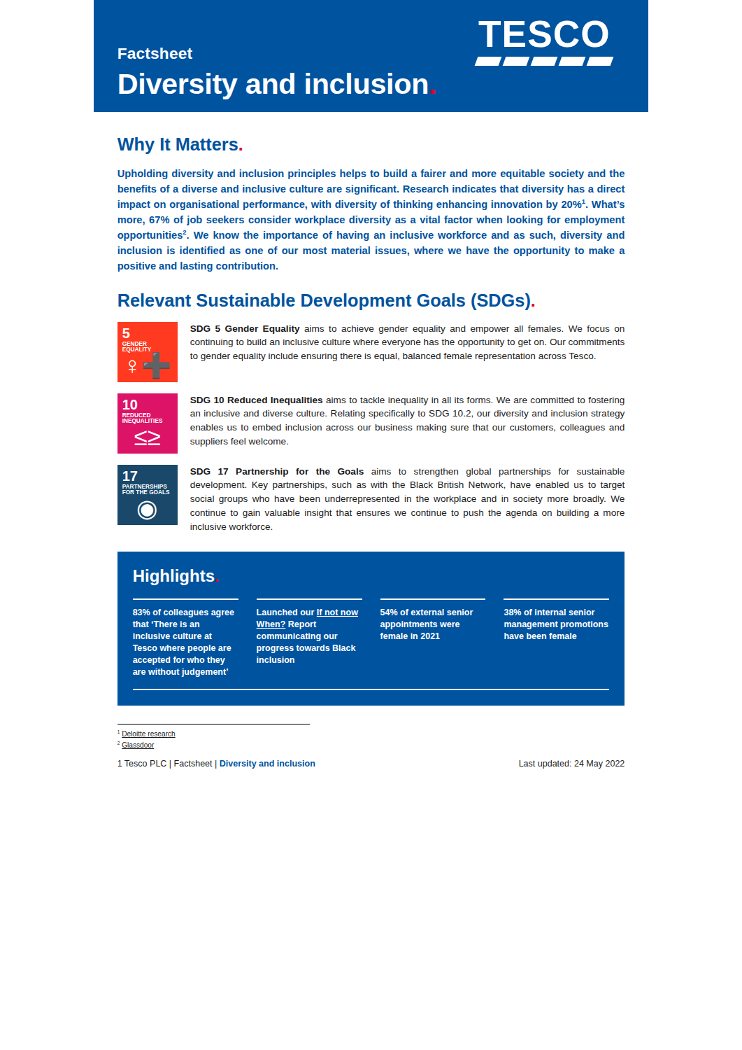TESCO
Factsheet
Diversity and inclusion.
Why It Matters.
Upholding diversity and inclusion principles helps to build a fairer and more equitable society and the benefits of a diverse and inclusive culture are significant. Research indicates that diversity has a direct impact on organisational performance, with diversity of thinking enhancing innovation by 20%1. What’s more, 67% of job seekers consider workplace diversity as a vital factor when looking for employment opportunities2. We know the importance of having an inclusive workforce and as such, diversity and inclusion is identified as one of our most material issues, where we have the opportunity to make a positive and lasting contribution.
Relevant Sustainable Development Goals (SDGs).
5 GENDER
EQUALITY ♀➕
SDG 5 Gender Equality aims to achieve gender equality and empower all females. We focus on continuing to build an inclusive culture where everyone has the opportunity to get on. Our commitments to gender equality include ensuring there is equal, balanced female representation across Tesco.
10 REDUCED
INEQUALITIES ≤≥
SDG 10 Reduced Inequalities aims to tackle inequality in all its forms. We are committed to fostering an inclusive and diverse culture. Relating specifically to SDG 10.2, our diversity and inclusion strategy enables us to embed inclusion across our business making sure that our customers, colleagues and suppliers feel welcome.
17 PARTNERSHIPS
FOR THE GOALS ◉
SDG 17 Partnership for the Goals aims to strengthen global partnerships for sustainable development. Key partnerships, such as with the Black British Network, have enabled us to target social groups who have been underrepresented in the workplace and in society more broadly. We continue to gain valuable insight that ensures we continue to push the agenda on building a more inclusive workforce.
Highlights.
83% of colleagues agree that ‘There is an inclusive culture at Tesco where people are accepted for who they are without judgement’
Launched our If not now When? Report communicating our progress towards Black inclusion
54% of external senior appointments were female in 2021
38% of internal senior management promotions have been female
1 Deloitte research
2 Glassdoor
1 Tesco PLC | Factsheet | Diversity and inclusion
Last updated: 24 May 2022